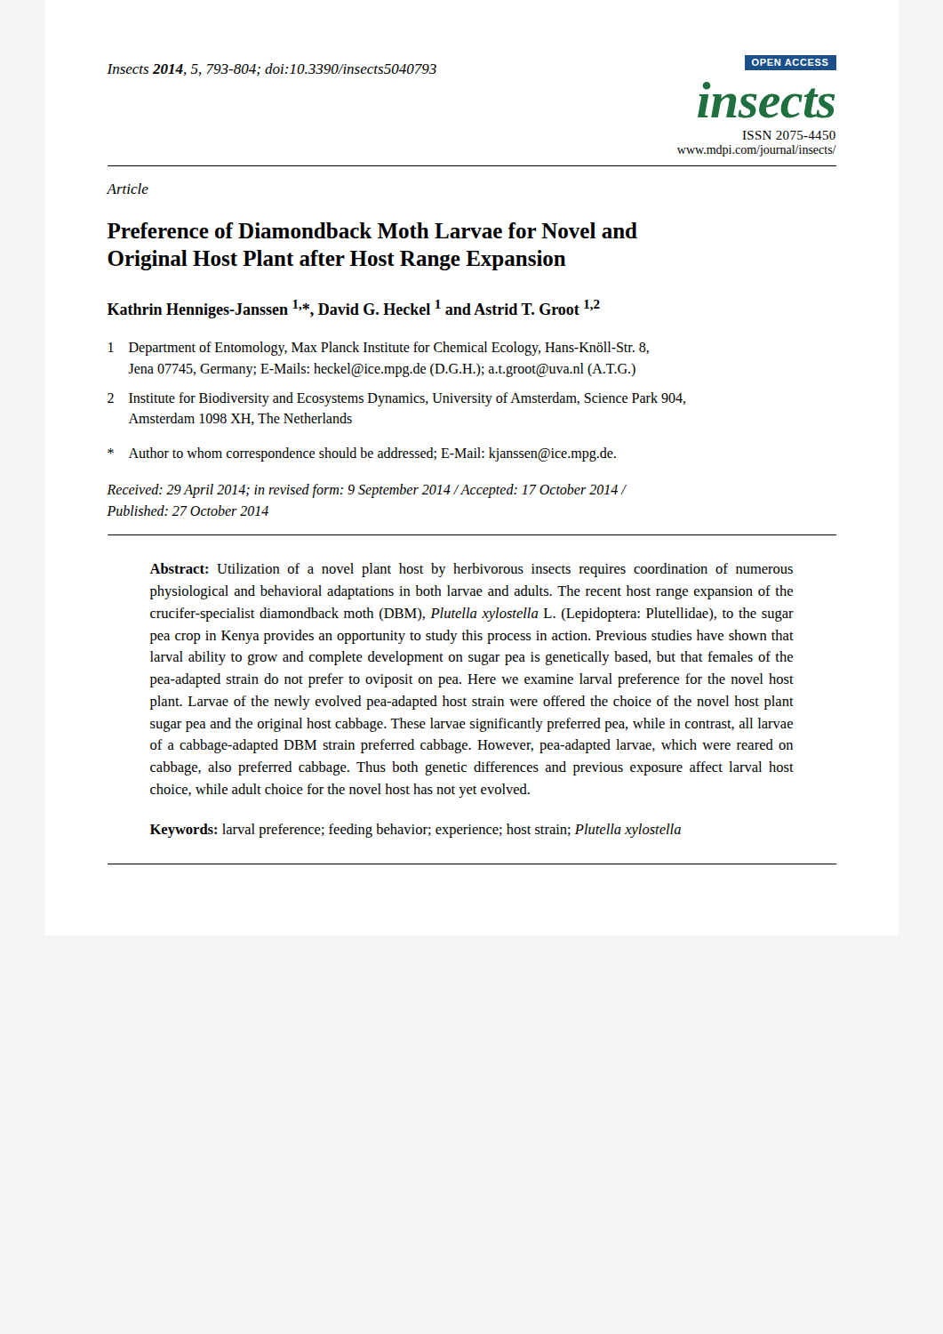Insects 2014, 5, 793-804; doi:10.3390/insects5040793
OPEN ACCESS
insects
ISSN 2075-4450
www.mdpi.com/journal/insects/
Article
Preference of Diamondback Moth Larvae for Novel and
Original Host Plant after Host Range Expansion
Kathrin Henniges-Janssen 1,*, David G. Heckel 1 and Astrid T. Groot 1,2
1
Department of Entomology, Max Planck Institute for Chemical Ecology, Hans-Knöll-Str. 8,
Jena 07745, Germany; E-Mails: heckel@ice.mpg.de (D.G.H.); a.t.groot@uva.nl (A.T.G.)
2
Institute for Biodiversity and Ecosystems Dynamics, University of Amsterdam, Science Park 904,
Amsterdam 1098 XH, The Netherlands
*
Author to whom correspondence should be addressed; E-Mail: kjanssen@ice.mpg.de.
Received: 29 April 2014; in revised form: 9 September 2014 / Accepted: 17 October 2014 /
Published: 27 October 2014
Abstract: Utilization of a novel plant host by herbivorous insects requires coordination of numerous physiological and behavioral adaptations in both larvae and adults. The recent host range expansion of the crucifer-specialist diamondback moth (DBM), Plutella xylostella L. (Lepidoptera: Plutellidae), to the sugar pea crop in Kenya provides an opportunity to study this process in action. Previous studies have shown that larval ability to grow and complete development on sugar pea is genetically based, but that females of the pea-adapted strain do not prefer to oviposit on pea. Here we examine larval preference for the novel host plant. Larvae of the newly evolved pea-adapted host strain were offered the choice of the novel host plant sugar pea and the original host cabbage. These larvae significantly preferred pea, while in contrast, all larvae of a cabbage-adapted DBM strain preferred cabbage. However, pea-adapted larvae, which were reared on cabbage, also preferred cabbage. Thus both genetic differences and previous exposure affect larval host choice, while adult choice for the novel host has not yet evolved.
Keywords: larval preference; feeding behavior; experience; host strain; Plutella xylostella